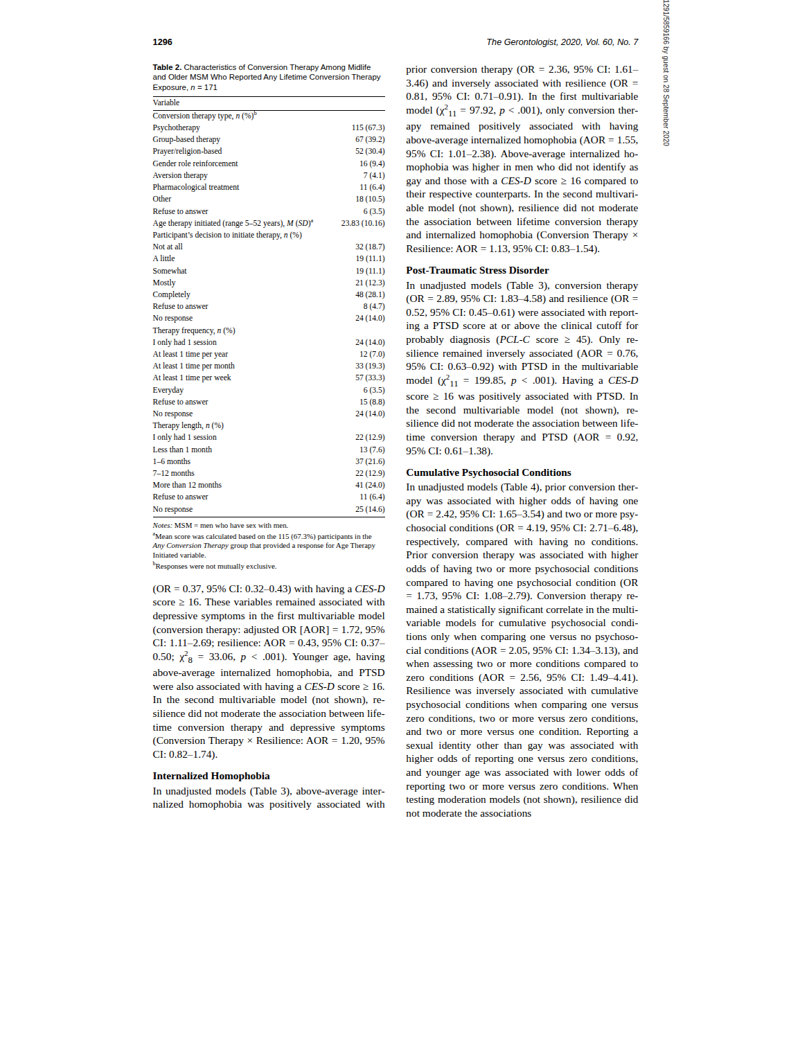1296 The Gerontologist, 2020, Vol. 60, No. 7
Table 2. Characteristics of Conversion Therapy Among Midlife and Older MSM Who Reported Any Lifetime Conversion Therapy Exposure, n = 171
| Variable | |
| --- | --- |
| Conversion therapy type, n (%) b | |
| Psychotherapy | 115 (67.3) |
| Group-based therapy | 67 (39.2) |
| Prayer/religion-based | 52 (30.4) |
| Gender role reinforcement | 16 (9.4) |
| Aversion therapy | 7 (4.1) |
| Pharmacological treatment | 11 (6.4) |
| Other | 18 (10.5) |
| Refuse to answer | 6 (3.5) |
| Age therapy initiated (range 5–52 years), M ( SD ) a | 23.83 (10.16) |
| Participant’s decision to initiate therapy, n (%) | |
| Not at all | 32 (18.7) |
| A little | 19 (11.1) |
| Somewhat | 19 (11.1) |
| Mostly | 21 (12.3) |
| Completely | 48 (28.1) |
| Refuse to answer | 8 (4.7) |
| No response | 24 (14.0) |
| Therapy frequency, n (%) | |
| I only had 1 session | 24 (14.0) |
| At least 1 time per year | 12 (7.0) |
| At least 1 time per month | 33 (19.3) |
| At least 1 time per week | 57 (33.3) |
| Everyday | 6 (3.5) |
| Refuse to answer | 15 (8.8) |
| No response | 24 (14.0) |
| Therapy length, n (%) | |
| I only had 1 session | 22 (12.9) |
| Less than 1 month | 13 (7.6) |
| 1–6 months | 37 (21.6) |
| 7–12 months | 22 (12.9) |
| More than 12 months | 41 (24.0) |
| Refuse to answer | 11 (6.4) |
| No response | 25 (14.6) |
Notes: MSM = men who have sex with men.
aMean score was calculated based on the 115 (67.3%) participants in the Any Conversion Therapy group that provided a response for Age Therapy Initiated variable.
bResponses were not mutually exclusive.
(OR = 0.37, 95% CI: 0.32–0.43) with having a CES-D score ≥ 16. These variables remained associated with depressive symptoms in the first multivariable model (conversion therapy: adjusted OR [AOR] = 1.72, 95% CI: 1.11–2.69; resilience: AOR = 0.43, 95% CI: 0.37–0.50; χ28 = 33.06, p < .001). Younger age, having above-average internalized homophobia, and PTSD were also associated with having a CES-D score ≥ 16. In the second multivariable model (not shown), resilience did not moderate the association between lifetime conversion therapy and depressive symptoms (Conversion Therapy × Resilience: AOR = 1.20, 95% CI: 0.82–1.74).
Internalized Homophobia
In unadjusted models (Table 3), above-average internalized homophobia was positively associated with prior conversion therapy (OR = 2.36, 95% CI: 1.61–3.46) and inversely associated with resilience (OR = 0.81, 95% CI: 0.71–0.91). In the first multivariable model (χ211 = 97.92, p < .001), only conversion therapy remained positively associated with having above-average internalized homophobia (AOR = 1.55, 95% CI: 1.01–2.38). Above-average internalized homophobia was higher in men who did not identify as gay and those with a CES-D score ≥ 16 compared to their respective counterparts. In the second multivariable model (not shown), resilience did not moderate the association between lifetime conversion therapy and internalized homophobia (Conversion Therapy × Resilience: AOR = 1.13, 95% CI: 0.83–1.54).
Post-Traumatic Stress Disorder
In unadjusted models (Table 3), conversion therapy (OR = 2.89, 95% CI: 1.83–4.58) and resilience (OR = 0.52, 95% CI: 0.45–0.61) were associated with reporting a PTSD score at or above the clinical cutoff for probably diagnosis (PCL-C score ≥ 45). Only resilience remained inversely associated (AOR = 0.76, 95% CI: 0.63–0.92) with PTSD in the multivariable model (χ211 = 199.85, p < .001). Having a CES-D score ≥ 16 was positively associated with PTSD. In the second multivariable model (not shown), resilience did not moderate the association between lifetime conversion therapy and PTSD (AOR = 0.92, 95% CI: 0.61–1.38).
Cumulative Psychosocial Conditions
In unadjusted models (Table 4), prior conversion therapy was associated with higher odds of having one (OR = 2.42, 95% CI: 1.65–3.54) and two or more psychosocial conditions (OR = 4.19, 95% CI: 2.71–6.48), respectively, compared with having no conditions. Prior conversion therapy was associated with higher odds of having two or more psychosocial conditions compared to having one psychosocial condition (OR = 1.73, 95% CI: 1.08–2.79). Conversion therapy remained a statistically significant correlate in the multivariable models for cumulative psychosocial conditions only when comparing one versus no psychosocial conditions (AOR = 2.05, 95% CI: 1.34–3.13), and when assessing two or more conditions compared to zero conditions (AOR = 2.56, 95% CI: 1.49–4.41). Resilience was inversely associated with cumulative psychosocial conditions when comparing one versus zero conditions, two or more versus zero conditions, and two or more versus one condition. Reporting a sexual identity other than gay was associated with higher odds of reporting one versus zero conditions, and younger age was associated with lower odds of reporting two or more versus zero conditions. When testing moderation models (not shown), resilience did not moderate the associations
Downloaded from https://academic.oup.com/gerontologist/article/60/7/1291/5859166 by guest on 28 September 2020